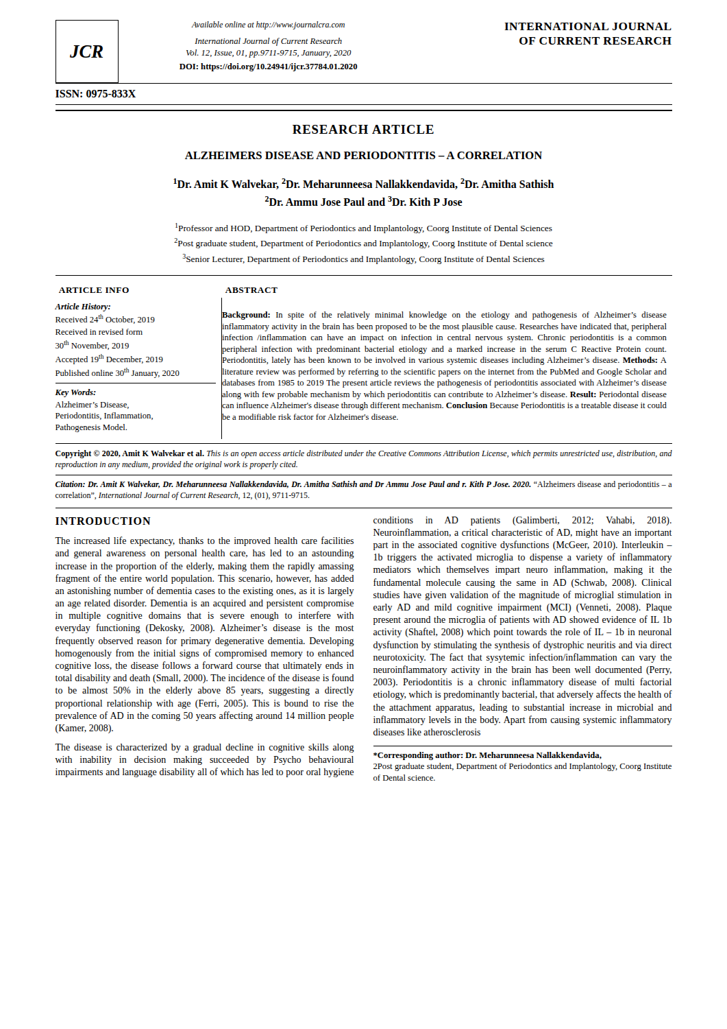JCR
Available online at http://www.journalcra.com
International Journal of Current Research
Vol. 12, Issue, 01, pp.9711-9715, January, 2020
DOI: https://doi.org/10.24941/ijcr.37784.01.2020
INTERNATIONAL JOURNAL
OF CURRENT RESEARCH
ISSN: 0975-833X
RESEARCH ARTICLE
ALZHEIMERS DISEASE AND PERIODONTITIS – A CORRELATION
1Dr. Amit K Walvekar, 2Dr. Meharunneesa Nallakkendavida, 2Dr. Amitha Sathish
2Dr. Ammu Jose Paul and 3Dr. Kith P Jose
1Professor and HOD, Department of Periodontics and Implantology, Coorg Institute of Dental Sciences
2Post graduate student, Department of Periodontics and Implantology, Coorg Institute of Dental science
3Senior Lecturer, Department of Periodontics and Implantology, Coorg Institute of Dental Sciences
| ARTICLE INFO | ABSTRACT |
| --- | --- |
| Article History: Received 24 th October, 2019 Received in revised form 30 th November, 2019 Accepted 19 th December, 2019 Published online 30 th January, 2020 Key Words: Alzheimer’s Disease, Periodontitis, Inflammation, Pathogenesis Model. | Background: In spite of the relatively minimal knowledge on the etiology and pathogenesis of Alzheimer’s disease inflammatory activity in the brain has been proposed to be the most plausible cause. Researches have indicated that, peripheral infection /inflammation can have an impact on infection in central nervous system. Chronic periodontitis is a common peripheral infection with predominant bacterial etiology and a marked increase in the serum C Reactive Protein count. Periodontitis, lately has been known to be involved in various systemic diseases including Alzheimer’s disease. Methods: A literature review was performed by referring to the scientific papers on the internet from the PubMed and Google Scholar and databases from 1985 to 2019 The present article reviews the pathogenesis of periodontitis associated with Alzheimer’s disease along with few probable mechanism by which periodontitis can contribute to Alzheimer’s disease. Result: Periodontal disease can influence Alzheimer's disease through different mechanism. Conclusion Because Periodontitis is a treatable disease it could be a modifiable risk factor for Alzheimer's disease. |
Copyright © 2020, Amit K Walvekar et al. This is an open access article distributed under the Creative Commons Attribution License, which permits unrestricted use, distribution, and reproduction in any medium, provided the original work is properly cited.
Citation: Dr. Amit K Walvekar, Dr. Meharunneesa Nallakkendavida, Dr. Amitha Sathish and Dr Ammu Jose Paul and r. Kith P Jose. 2020. “Alzheimers disease and periodontitis – a correlation”, International Journal of Current Research, 12, (01), 9711-9715.
INTRODUCTION
The increased life expectancy, thanks to the improved health care facilities and general awareness on personal health care, has led to an astounding increase in the proportion of the elderly, making them the rapidly amassing fragment of the entire world population. This scenario, however, has added an astonishing number of dementia cases to the existing ones, as it is largely an age related disorder. Dementia is an acquired and persistent compromise in multiple cognitive domains that is severe enough to interfere with everyday functioning (Dekosky, 2008). Alzheimer’s disease is the most frequently observed reason for primary degenerative dementia. Developing homogenously from the initial signs of compromised memory to enhanced cognitive loss, the disease follows a forward course that ultimately ends in total disability and death (Small, 2000). The incidence of the disease is found to be almost 50% in the elderly above 85 years, suggesting a directly proportional relationship with age (Ferri, 2005). This is bound to rise the prevalence of AD in the coming 50 years affecting around 14 million people (Kamer, 2008).
The disease is characterized by a gradual decline in cognitive skills along with inability in decision making succeeded by Psycho behavioural impairments and language disability all of which has led to poor oral hygiene conditions in AD patients (Galimberti, 2012; Vahabi, 2018). Neuroinflammation, a critical characteristic of AD, might have an important part in the associated cognitive dysfunctions (McGeer, 2010). Interleukin – 1b triggers the activated microglia to dispense a variety of inflammatory mediators which themselves impart neuro inflammation, making it the fundamental molecule causing the same in AD (Schwab, 2008). Clinical studies have given validation of the magnitude of microglial stimulation in early AD and mild cognitive impairment (MCI) (Venneti, 2008). Plaque present around the microglia of patients with AD showed evidence of IL 1b activity (Shaftel, 2008) which point towards the role of IL – 1b in neuronal dysfunction by stimulating the synthesis of dystrophic neuritis and via direct neurotoxicity. The fact that sysytemic infection/inflammation can vary the neuroinflammatory activity in the brain has been well documented (Perry, 2003). Periodontitis is a chronic inflammatory disease of multi factorial etiology, which is predominantly bacterial, that adversely affects the health of the attachment apparatus, leading to substantial increase in microbial and inflammatory levels in the body. Apart from causing systemic inflammatory diseases like atherosclerosis
*Corresponding author: Dr. Meharunneesa Nallakkendavida,
2Post graduate student, Department of Periodontics and Implantology, Coorg Institute of Dental science.